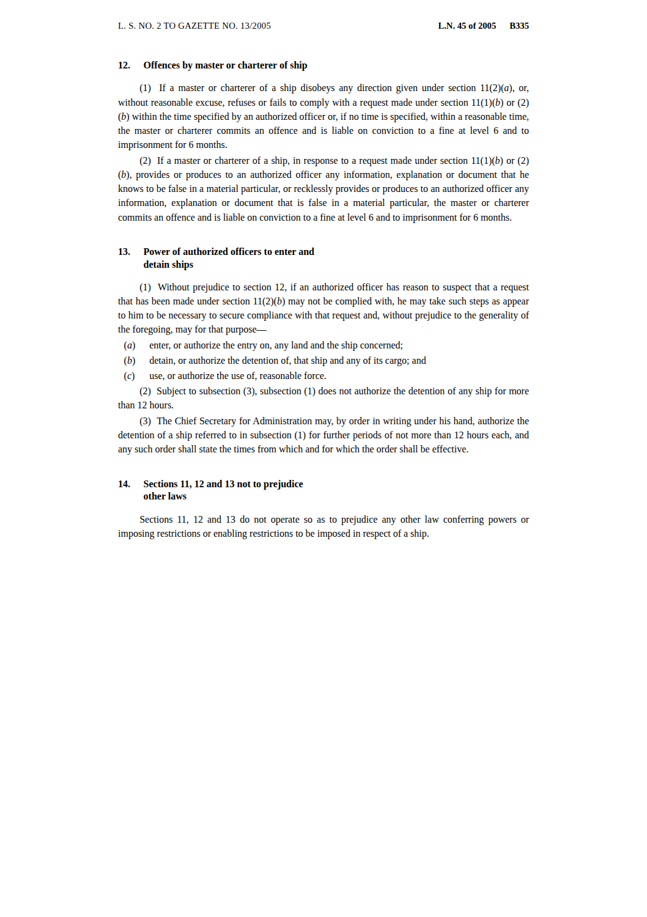L. S. NO. 2 TO GAZETTE NO. 13/2005
L.N. 45 of 2005 B335
12. Offences by master or charterer of ship
(1) If a master or charterer of a ship disobeys any direction given under section 11(2)(a), or, without reasonable excuse, refuses or fails to comply with a request made under section 11(1)(b) or (2)(b) within the time specified by an authorized officer or, if no time is specified, within a reasonable time, the master or charterer commits an offence and is liable on conviction to a fine at level 6 and to imprisonment for 6 months.
(2) If a master or charterer of a ship, in response to a request made under section 11(1)(b) or (2)(b), provides or produces to an authorized officer any information, explanation or document that he knows to be false in a material particular, or recklessly provides or produces to an authorized officer any information, explanation or document that is false in a material particular, the master or charterer commits an offence and is liable on conviction to a fine at level 6 and to imprisonment for 6 months.
13. Power of authorized officers to enter and
detain ships
(1) Without prejudice to section 12, if an authorized officer has reason to suspect that a request that has been made under section 11(2)(b) may not be complied with, he may take such steps as appear to him to be necessary to secure compliance with that request and, without prejudice to the generality of the foregoing, may for that purpose—
(a) enter, or authorize the entry on, any land and the ship concerned;
(b) detain, or authorize the detention of, that ship and any of its cargo; and
(c) use, or authorize the use of, reasonable force.
(2) Subject to subsection (3), subsection (1) does not authorize the detention of any ship for more than 12 hours.
(3) The Chief Secretary for Administration may, by order in writing under his hand, authorize the detention of a ship referred to in subsection (1) for further periods of not more than 12 hours each, and any such order shall state the times from which and for which the order shall be effective.
14. Sections 11, 12 and 13 not to prejudice
other laws
Sections 11, 12 and 13 do not operate so as to prejudice any other law conferring powers or imposing restrictions or enabling restrictions to be imposed in respect of a ship.